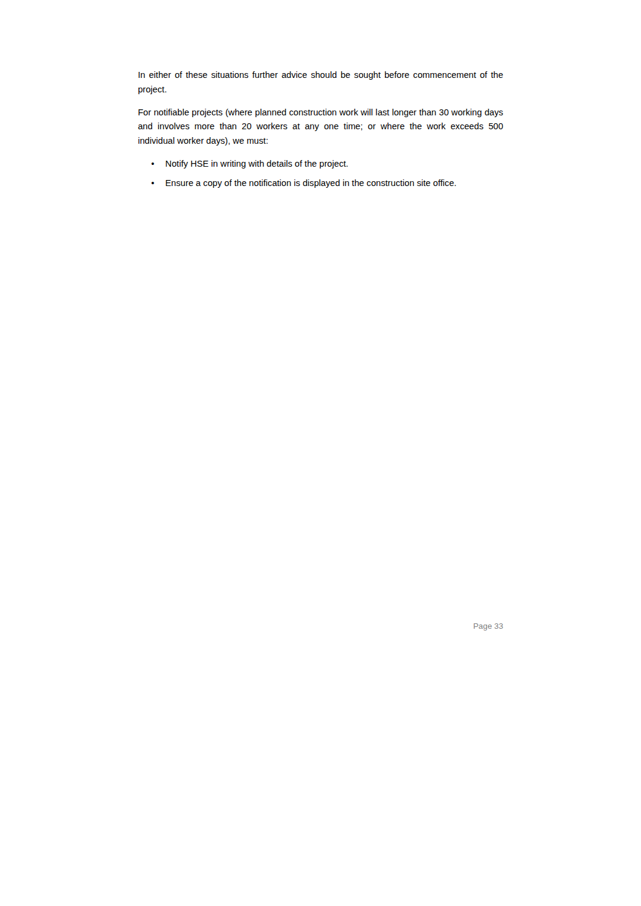In either of these situations further advice should be sought before commencement of the project.
For notifiable projects (where planned construction work will last longer than 30 working days and involves more than 20 workers at any one time; or where the work exceeds 500 individual worker days), we must:
Notify HSE in writing with details of the project.
Ensure a copy of the notification is displayed in the construction site office.
Page 33